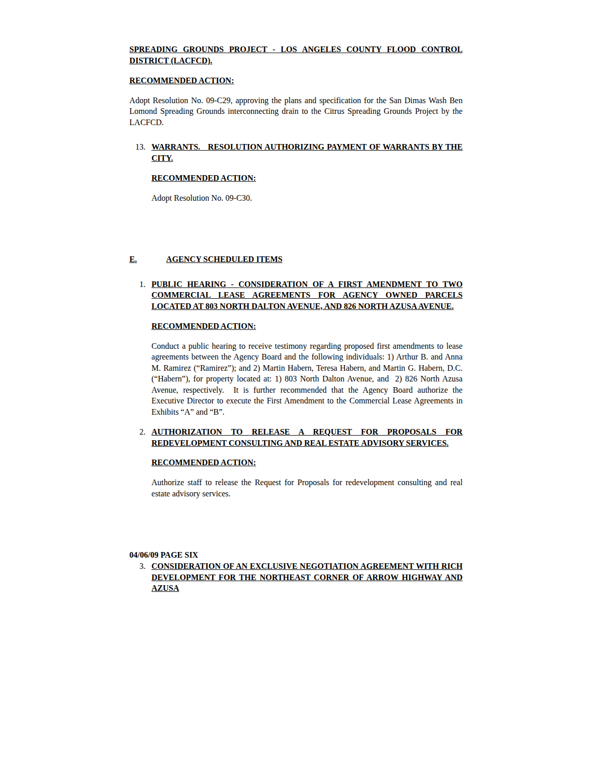SPREADING GROUNDS PROJECT - LOS ANGELES COUNTY FLOOD CONTROL DISTRICT (LACFCD).
RECOMMENDED ACTION:
Adopt Resolution No. 09-C29, approving the plans and specification for the San Dimas Wash Ben Lomond Spreading Grounds interconnecting drain to the Citrus Spreading Grounds Project by the LACFCD.
13.
WARRANTS. RESOLUTION AUTHORIZING PAYMENT OF WARRANTS BY THE CITY.
RECOMMENDED ACTION:
Adopt Resolution No. 09-C30.
E.
AGENCY SCHEDULED ITEMS
1.
PUBLIC HEARING - CONSIDERATION OF A FIRST AMENDMENT TO TWO COMMERCIAL LEASE AGREEMENTS FOR AGENCY OWNED PARCELS LOCATED AT 803 NORTH DALTON AVENUE, AND 826 NORTH AZUSA AVENUE.
RECOMMENDED ACTION:
Conduct a public hearing to receive testimony regarding proposed first amendments to lease agreements between the Agency Board and the following individuals: 1) Arthur B. and Anna M. Ramirez (“Ramirez”); and 2) Martin Habern, Teresa Habern, and Martin G. Habern, D.C. (“Habern”), for property located at: 1) 803 North Dalton Avenue, and 2) 826 North Azusa Avenue, respectively. It is further recommended that the Agency Board authorize the Executive Director to execute the First Amendment to the Commercial Lease Agreements in Exhibits “A” and “B”.
2.
AUTHORIZATION TO RELEASE A REQUEST FOR PROPOSALS FOR REDEVELOPMENT CONSULTING AND REAL ESTATE ADVISORY SERVICES.
RECOMMENDED ACTION:
Authorize staff to release the Request for Proposals for redevelopment consulting and real estate advisory services.
04/06/09 PAGE SIX
3.
CONSIDERATION OF AN EXCLUSIVE NEGOTIATION AGREEMENT WITH RICH DEVELOPMENT FOR THE NORTHEAST CORNER OF ARROW HIGHWAY AND AZUSA